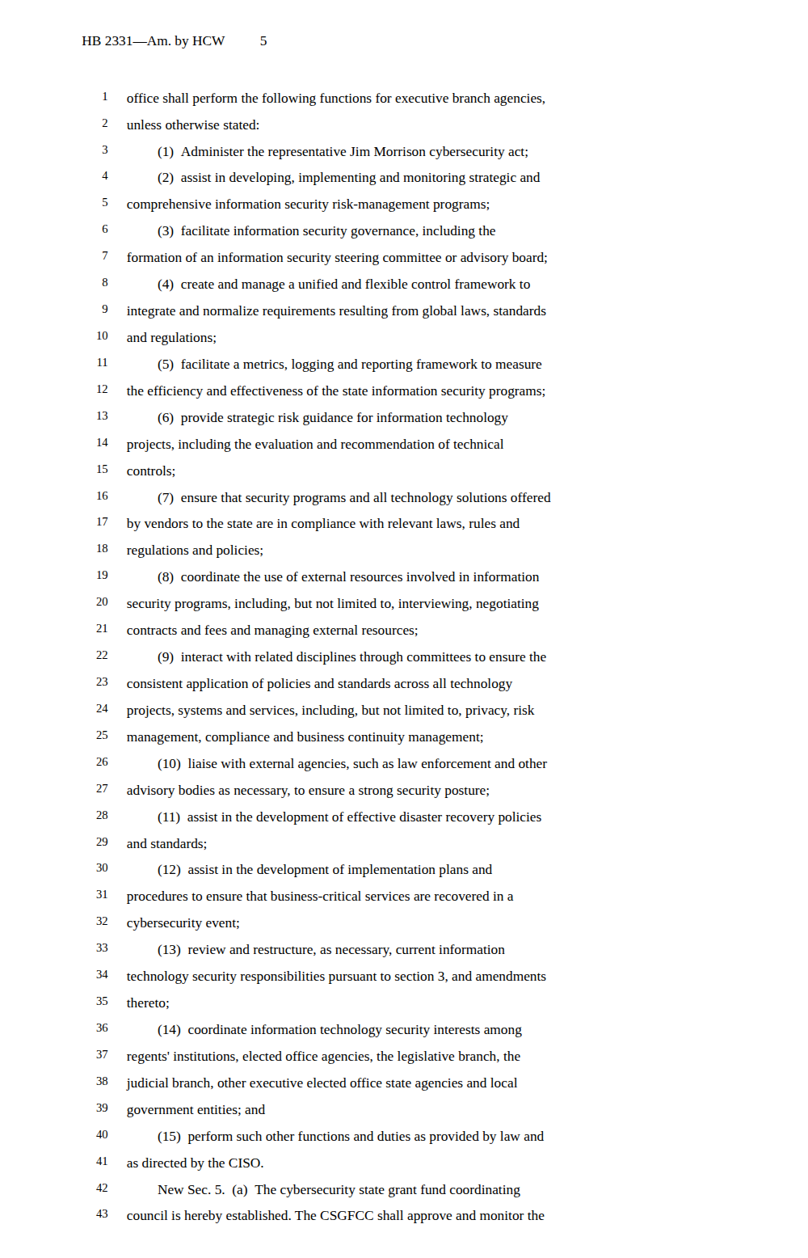HB 2331—Am. by HCW 5
office shall perform the following functions for executive branch agencies,
unless otherwise stated:
(1) Administer the representative Jim Morrison cybersecurity act;
(2) assist in developing, implementing and monitoring strategic and
comprehensive information security risk-management programs;
(3) facilitate information security governance, including the
formation of an information security steering committee or advisory board;
(4) create and manage a unified and flexible control framework to
integrate and normalize requirements resulting from global laws, standards
and regulations;
(5) facilitate a metrics, logging and reporting framework to measure
the efficiency and effectiveness of the state information security programs;
(6) provide strategic risk guidance for information technology
projects, including the evaluation and recommendation of technical
controls;
(7) ensure that security programs and all technology solutions offered
by vendors to the state are in compliance with relevant laws, rules and
regulations and policies;
(8) coordinate the use of external resources involved in information
security programs, including, but not limited to, interviewing, negotiating
contracts and fees and managing external resources;
(9) interact with related disciplines through committees to ensure the
consistent application of policies and standards across all technology
projects, systems and services, including, but not limited to, privacy, risk
management, compliance and business continuity management;
(10) liaise with external agencies, such as law enforcement and other
advisory bodies as necessary, to ensure a strong security posture;
(11) assist in the development of effective disaster recovery policies
and standards;
(12) assist in the development of implementation plans and
procedures to ensure that business-critical services are recovered in a
cybersecurity event;
(13) review and restructure, as necessary, current information
technology security responsibilities pursuant to section 3, and amendments
thereto;
(14) coordinate information technology security interests among
regents' institutions, elected office agencies, the legislative branch, the
judicial branch, other executive elected office state agencies and local
government entities; and
(15) perform such other functions and duties as provided by law and
as directed by the CISO.
New Sec. 5. (a) The cybersecurity state grant fund coordinating
council is hereby established. The CSGFCC shall approve and monitor the